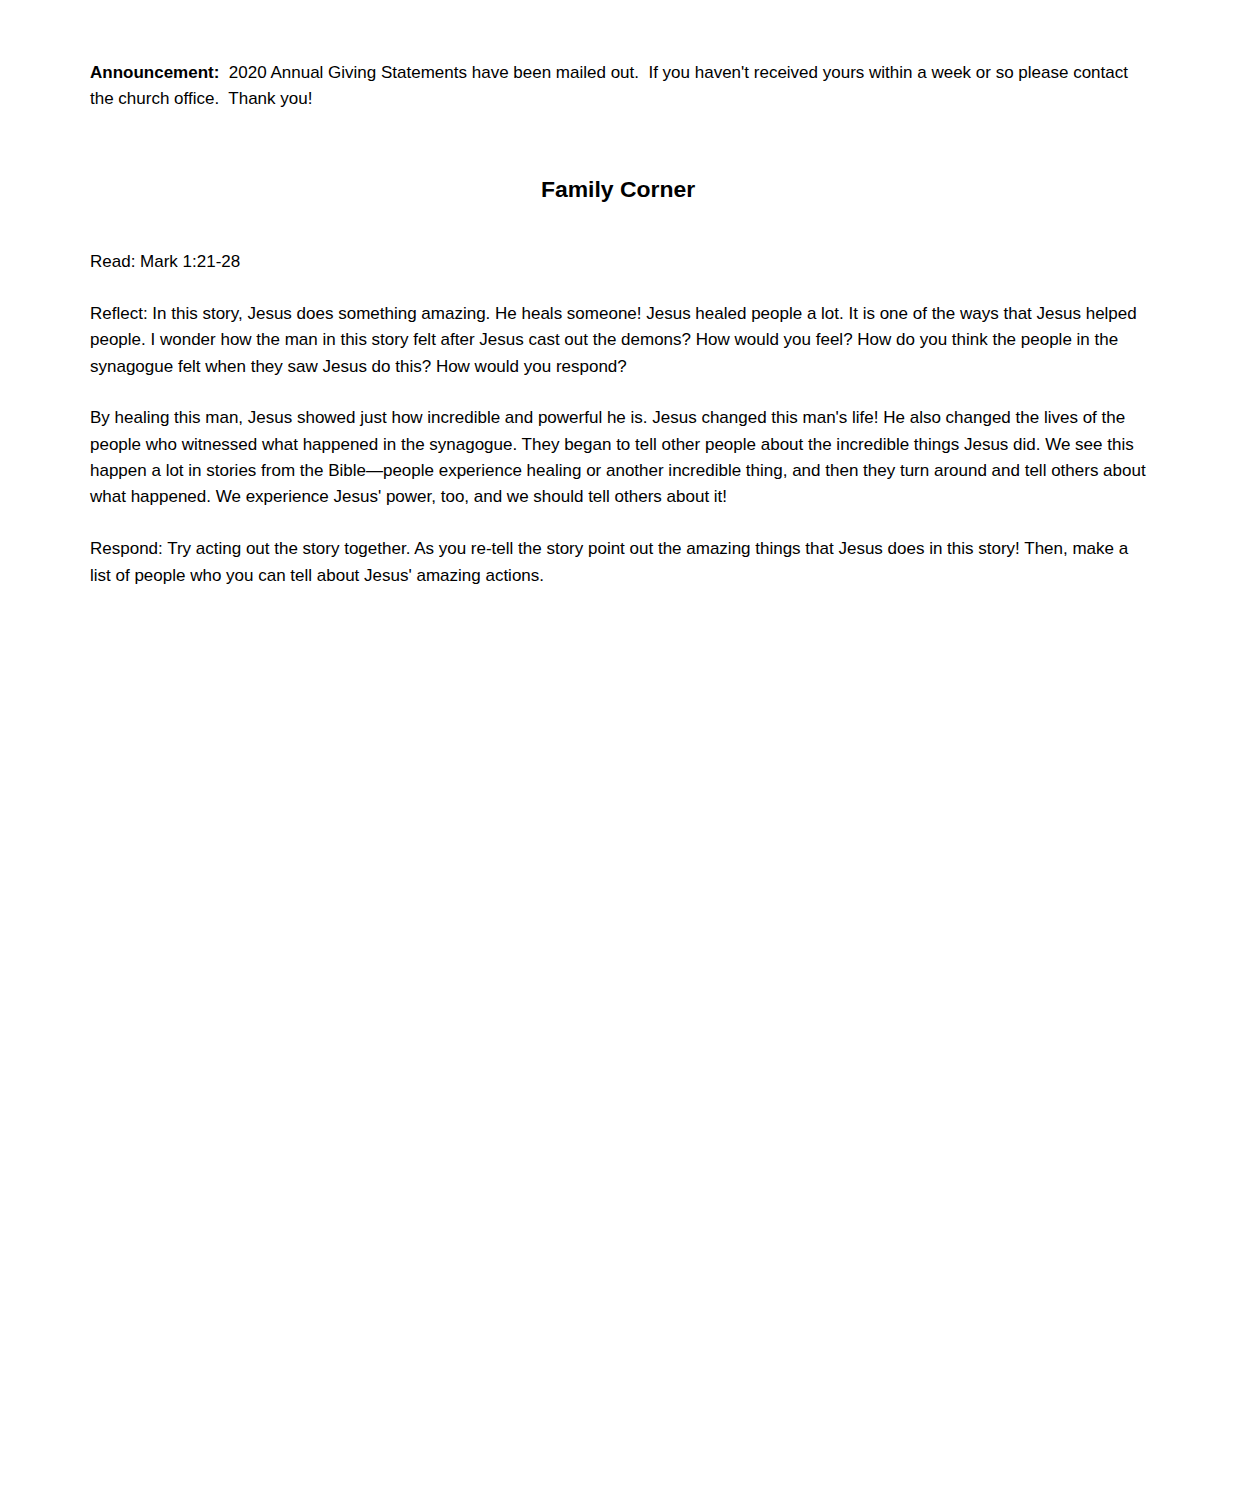Announcement: 2020 Annual Giving Statements have been mailed out. If you haven't received yours within a week or so please contact the church office. Thank you!
Family Corner
Read: Mark 1:21-28
Reflect: In this story, Jesus does something amazing. He heals someone! Jesus healed people a lot. It is one of the ways that Jesus helped people. I wonder how the man in this story felt after Jesus cast out the demons? How would you feel? How do you think the people in the synagogue felt when they saw Jesus do this? How would you respond?
By healing this man, Jesus showed just how incredible and powerful he is. Jesus changed this man's life! He also changed the lives of the people who witnessed what happened in the synagogue. They began to tell other people about the incredible things Jesus did. We see this happen a lot in stories from the Bible—people experience healing or another incredible thing, and then they turn around and tell others about what happened. We experience Jesus' power, too, and we should tell others about it!
Respond: Try acting out the story together. As you re-tell the story point out the amazing things that Jesus does in this story! Then, make a list of people who you can tell about Jesus' amazing actions.